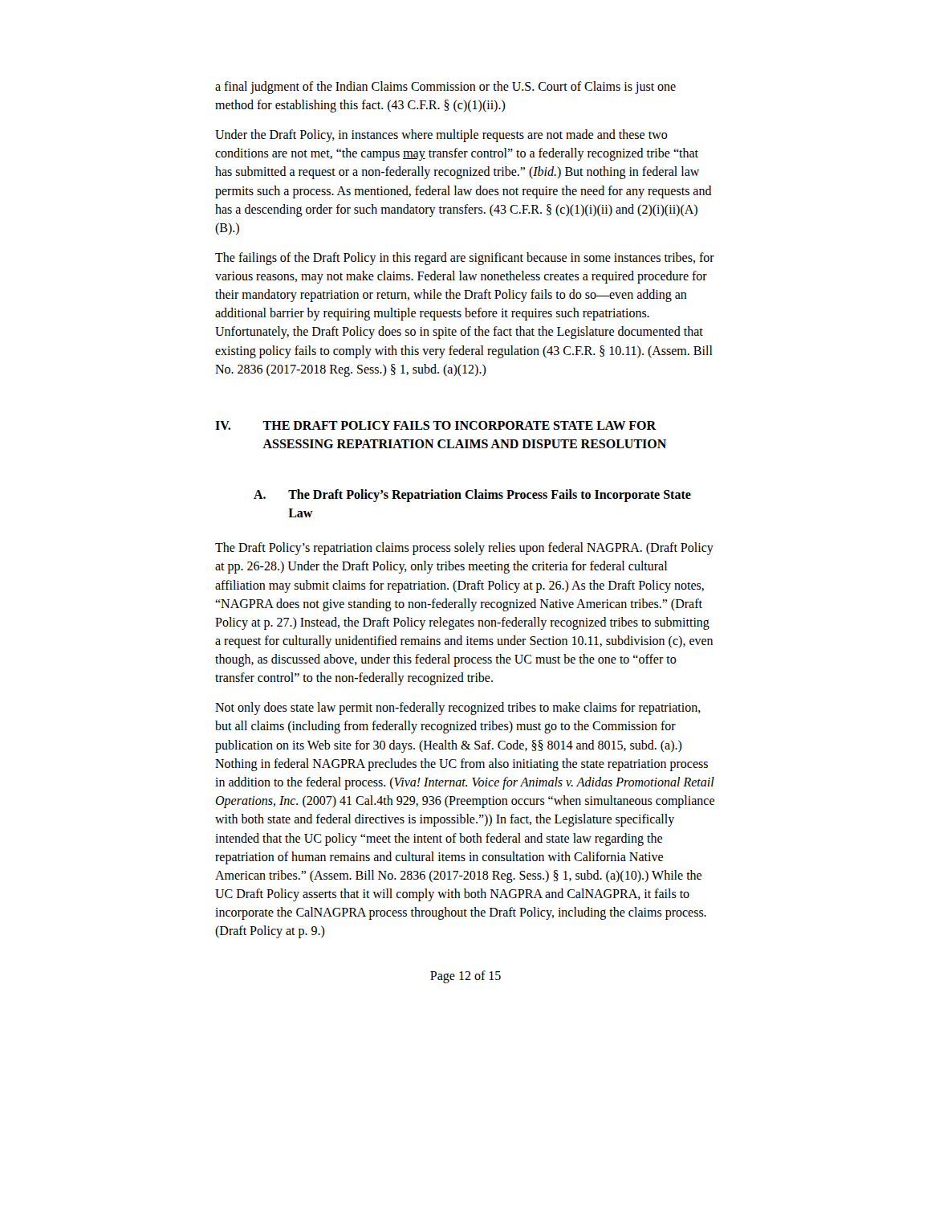a final judgment of the Indian Claims Commission or the U.S. Court of Claims is just one method for establishing this fact. (43 C.F.R. § (c)(1)(ii).)
Under the Draft Policy, in instances where multiple requests are not made and these two conditions are not met, “the campus may transfer control” to a federally recognized tribe “that has submitted a request or a non-federally recognized tribe.” (Ibid.) But nothing in federal law permits such a process. As mentioned, federal law does not require the need for any requests and has a descending order for such mandatory transfers. (43 C.F.R. § (c)(1)(i)(ii) and (2)(i)(ii)(A)(B).)
The failings of the Draft Policy in this regard are significant because in some instances tribes, for various reasons, may not make claims. Federal law nonetheless creates a required procedure for their mandatory repatriation or return, while the Draft Policy fails to do so—even adding an additional barrier by requiring multiple requests before it requires such repatriations. Unfortunately, the Draft Policy does so in spite of the fact that the Legislature documented that existing policy fails to comply with this very federal regulation (43 C.F.R. § 10.11). (Assem. Bill No. 2836 (2017-2018 Reg. Sess.) § 1, subd. (a)(12).)
IV.
The Draft Policy Fails to Incorporate State Law for Assessing Repatriation Claims and Dispute Resolution
A.
The Draft Policy’s Repatriation Claims Process Fails to Incorporate State Law
The Draft Policy’s repatriation claims process solely relies upon federal NAGPRA. (Draft Policy at pp. 26-28.) Under the Draft Policy, only tribes meeting the criteria for federal cultural affiliation may submit claims for repatriation. (Draft Policy at p. 26.) As the Draft Policy notes, “NAGPRA does not give standing to non-federally recognized Native American tribes.” (Draft Policy at p. 27.) Instead, the Draft Policy relegates non-federally recognized tribes to submitting a request for culturally unidentified remains and items under Section 10.11, subdivision (c), even though, as discussed above, under this federal process the UC must be the one to “offer to transfer control” to the non-federally recognized tribe.
Not only does state law permit non-federally recognized tribes to make claims for repatriation, but all claims (including from federally recognized tribes) must go to the Commission for publication on its Web site for 30 days. (Health & Saf. Code, §§ 8014 and 8015, subd. (a).) Nothing in federal NAGPRA precludes the UC from also initiating the state repatriation process in addition to the federal process. (Viva! Internat. Voice for Animals v. Adidas Promotional Retail Operations, Inc. (2007) 41 Cal.4th 929, 936 (Preemption occurs “when simultaneous compliance with both state and federal directives is impossible.”)) In fact, the Legislature specifically intended that the UC policy “meet the intent of both federal and state law regarding the repatriation of human remains and cultural items in consultation with California Native American tribes.” (Assem. Bill No. 2836 (2017-2018 Reg. Sess.) § 1, subd. (a)(10).) While the UC Draft Policy asserts that it will comply with both NAGPRA and CalNAGPRA, it fails to incorporate the CalNAGPRA process throughout the Draft Policy, including the claims process. (Draft Policy at p. 9.)
Page 12 of 15